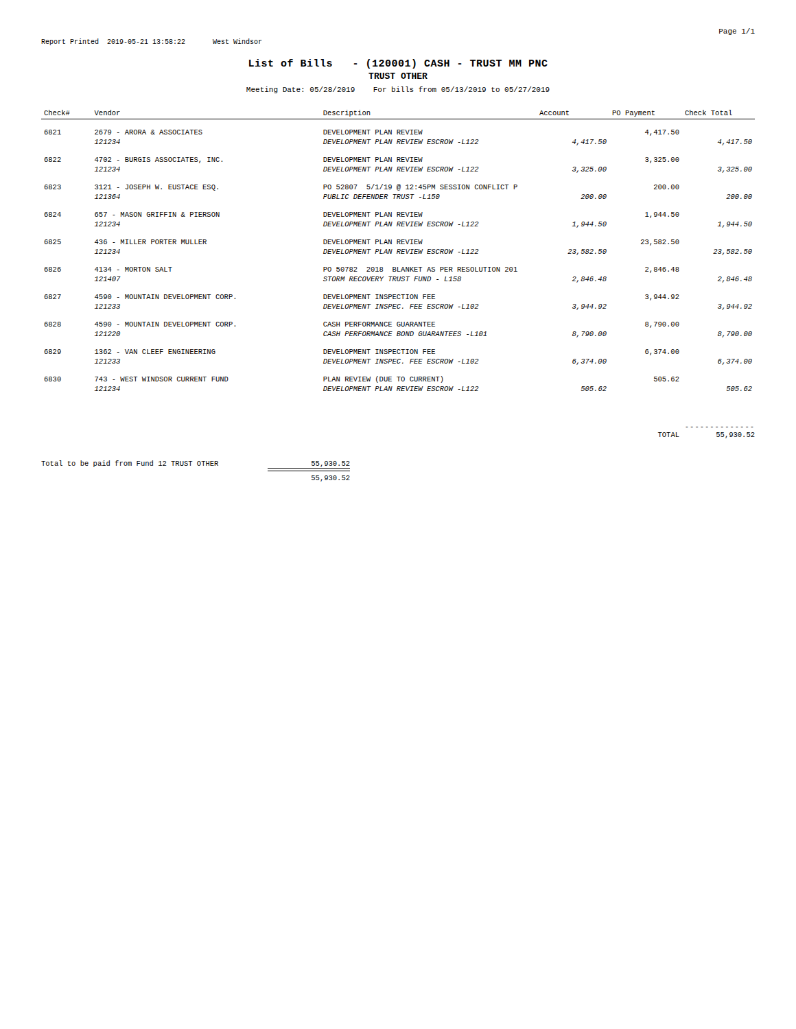Page 1/1
Report Printed 2019-05-21 13:58:22
West Windsor
List of Bills - (120001) CASH - TRUST MM PNC
TRUST OTHER
Meeting Date: 05/28/2019 For bills from 05/13/2019 to 05/27/2019
| Check# | Vendor | Description | Account | PO Payment | Check Total |
| --- | --- | --- | --- | --- | --- |
| 6821 | 2679 - ARORA & ASSOCIATES | DEVELOPMENT PLAN REVIEW | | 4,417.50 | |
| | 121234 | DEVELOPMENT PLAN REVIEW ESCROW -L122 | 4,417.50 | | 4,417.50 |
| 6822 | 4702 - BURGIS ASSOCIATES, INC. | DEVELOPMENT PLAN REVIEW | | 3,325.00 | |
| | 121234 | DEVELOPMENT PLAN REVIEW ESCROW -L122 | 3,325.00 | | 3,325.00 |
| 6823 | 3121 - JOSEPH W. EUSTACE ESQ. | PO 52807 5/1/19 @ 12:45PM SESSION CONFLICT P | | 200.00 | |
| | 121364 | PUBLIC DEFENDER TRUST -L150 | 200.00 | | 200.00 |
| 6824 | 657 - MASON GRIFFIN & PIERSON | DEVELOPMENT PLAN REVIEW | | 1,944.50 | |
| | 121234 | DEVELOPMENT PLAN REVIEW ESCROW -L122 | 1,944.50 | | 1,944.50 |
| 6825 | 436 - MILLER PORTER MULLER | DEVELOPMENT PLAN REVIEW | | 23,582.50 | |
| | 121234 | DEVELOPMENT PLAN REVIEW ESCROW -L122 | 23,582.50 | | 23,582.50 |
| 6826 | 4134 - MORTON SALT | PO 50782 2018 BLANKET AS PER RESOLUTION 201 | | 2,846.48 | |
| | 121407 | STORM RECOVERY TRUST FUND - L158 | 2,846.48 | | 2,846.48 |
| 6827 | 4590 - MOUNTAIN DEVELOPMENT CORP. | DEVELOPMENT INSPECTION FEE | | 3,944.92 | |
| | 121233 | DEVELOPMENT INSPEC. FEE ESCROW -L102 | 3,944.92 | | 3,944.92 |
| 6828 | 4590 - MOUNTAIN DEVELOPMENT CORP. | CASH PERFORMANCE GUARANTEE | | 8,790.00 | |
| | 121220 | CASH PERFORMANCE BOND GUARANTEES -L101 | 8,790.00 | | 8,790.00 |
| 6829 | 1362 - VAN CLEEF ENGINEERING | DEVELOPMENT INSPECTION FEE | | 6,374.00 | |
| | 121233 | DEVELOPMENT INSPEC. FEE ESCROW -L102 | 6,374.00 | | 6,374.00 |
| 6830 | 743 - WEST WINDSOR CURRENT FUND | PLAN REVIEW (DUE TO CURRENT) | | 505.62 | |
| | 121234 | DEVELOPMENT PLAN REVIEW ESCROW -L122 | 505.62 | | 505.62 |
--------------
TOTAL
55,930.52
Total to be paid from Fund 12 TRUST OTHER
55,930.52
55,930.52